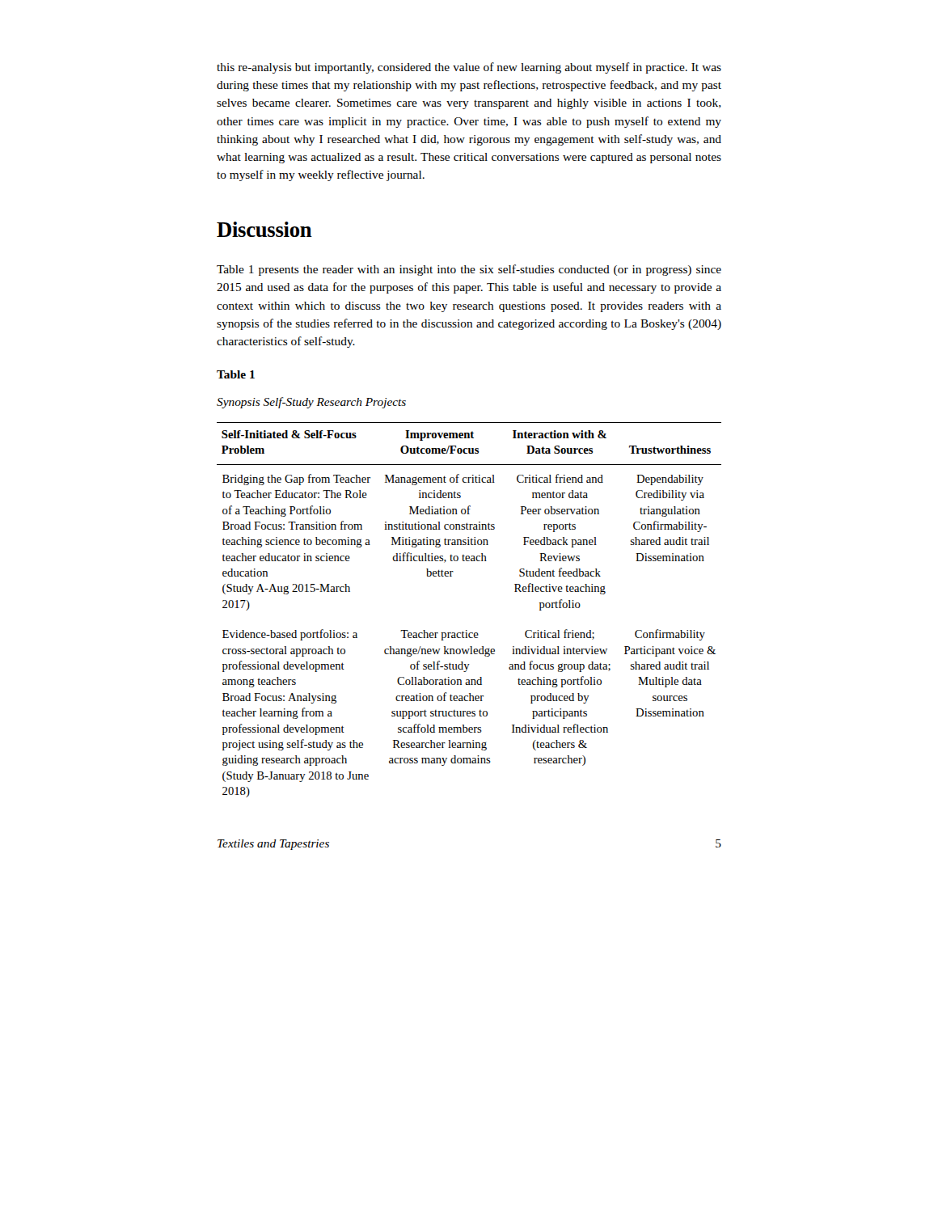this re-analysis but importantly, considered the value of new learning about myself in practice. It was during these times that my relationship with my past reflections, retrospective feedback, and my past selves became clearer. Sometimes care was very transparent and highly visible in actions I took, other times care was implicit in my practice. Over time, I was able to push myself to extend my thinking about why I researched what I did, how rigorous my engagement with self-study was, and what learning was actualized as a result. These critical conversations were captured as personal notes to myself in my weekly reflective journal.
Discussion
Table 1 presents the reader with an insight into the six self-studies conducted (or in progress) since 2015 and used as data for the purposes of this paper. This table is useful and necessary to provide a context within which to discuss the two key research questions posed. It provides readers with a synopsis of the studies referred to in the discussion and categorized according to La Boskey's (2004) characteristics of self-study.
Table 1
Synopsis Self-Study Research Projects
| Self-Initiated & Self-Focus Problem | Improvement Outcome/Focus | Interaction with & Data Sources | Trustworthiness |
| --- | --- | --- | --- |
| Bridging the Gap from Teacher to Teacher Educator: The Role of a Teaching Portfolio Broad Focus: Transition from teaching science to becoming a teacher educator in science education (Study A-Aug 2015-March 2017) | Management of critical incidents Mediation of institutional constraints Mitigating transition difficulties, to teach better | Critical friend and mentor data Peer observation reports Feedback panel Reviews Student feedback Reflective teaching portfolio | Dependability Credibility via triangulation Confirmability-shared audit trail Dissemination |
| Evidence-based portfolios: a cross-sectoral approach to professional development among teachers Broad Focus: Analysing teacher learning from a professional development project using self-study as the guiding research approach (Study B-January 2018 to June 2018) | Teacher practice change/new knowledge of self-study Collaboration and creation of teacher support structures to scaffold members Researcher learning across many domains | Critical friend; individual interview and focus group data; teaching portfolio produced by participants Individual reflection (teachers & researcher) | Confirmability Participant voice & shared audit trail Multiple data sources Dissemination |
Textiles and Tapestries 5